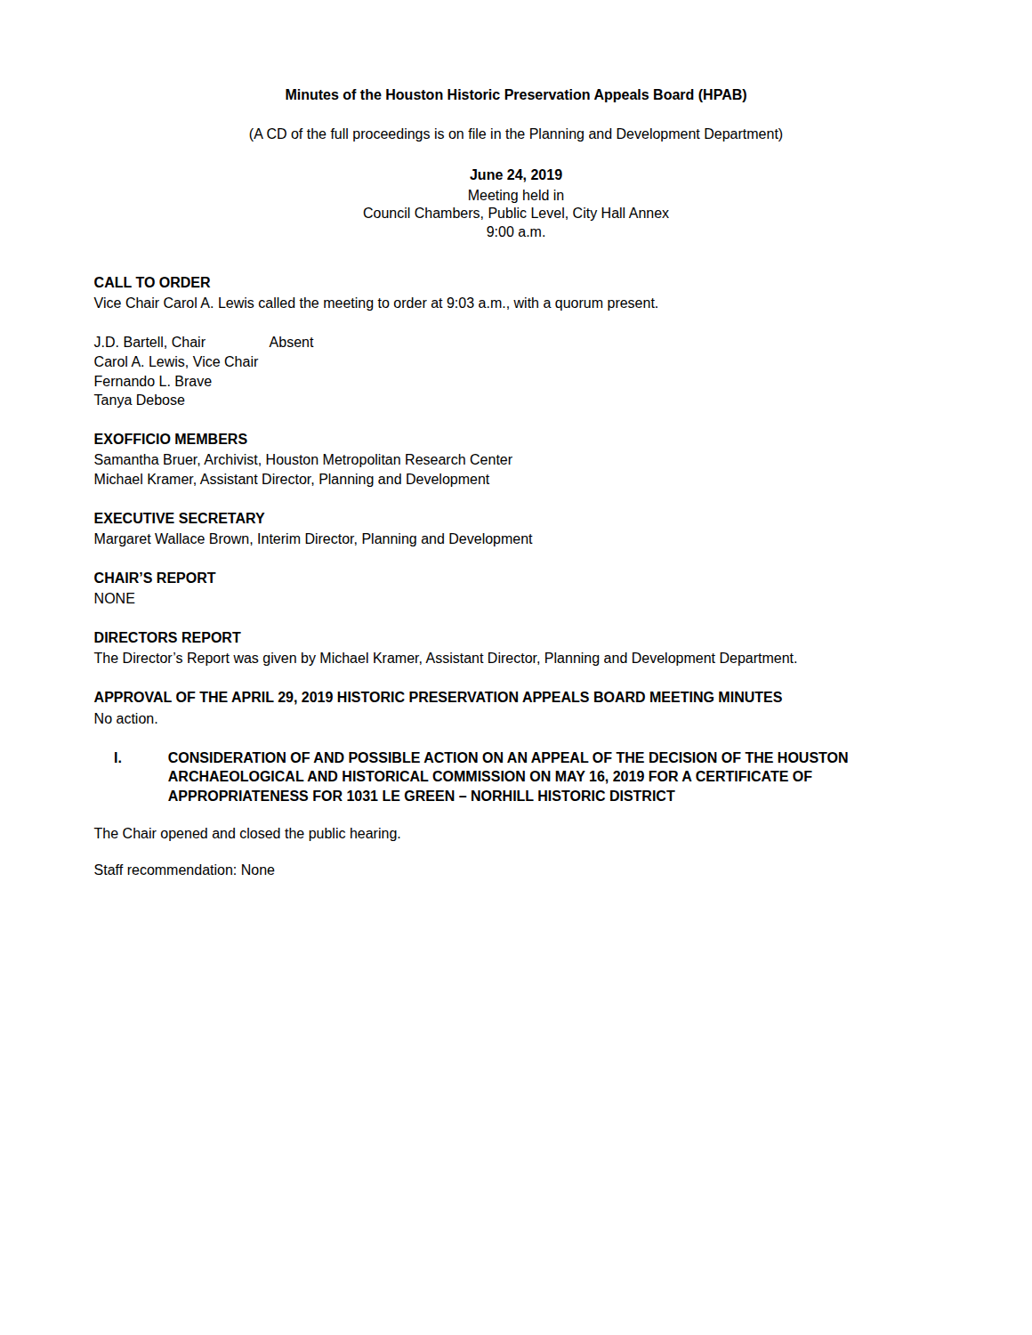Minutes of the Houston Historic Preservation Appeals Board (HPAB)
(A CD of the full proceedings is on file in the Planning and Development Department)
June 24, 2019
Meeting held in
Council Chambers, Public Level, City Hall Annex
9:00 a.m.
Call to Order
Vice Chair Carol A. Lewis called the meeting to order at 9:03 a.m., with a quorum present.
J.D. Bartell, Chair Absent
Carol A. Lewis, Vice Chair
Fernando L. Brave
Tanya Debose
Exofficio Members
Samantha Bruer, Archivist, Houston Metropolitan Research Center
Michael Kramer, Assistant Director, Planning and Development
Executive Secretary
Margaret Wallace Brown, Interim Director, Planning and Development
Chair’s Report
NONE
Directors Report
The Director’s Report was given by Michael Kramer, Assistant Director, Planning and Development Department.
Approval of the April 29, 2019 Historic Preservation Appeals Board Meeting Minutes
No action.
Consideration of and possible action on an appeal of the decision of the Houston Archaeological and Historical Commission on May 16, 2019 for a Certificate of Appropriateness for 1031 Le Green – Norhill Historic District
The Chair opened and closed the public hearing.
Staff recommendation: None